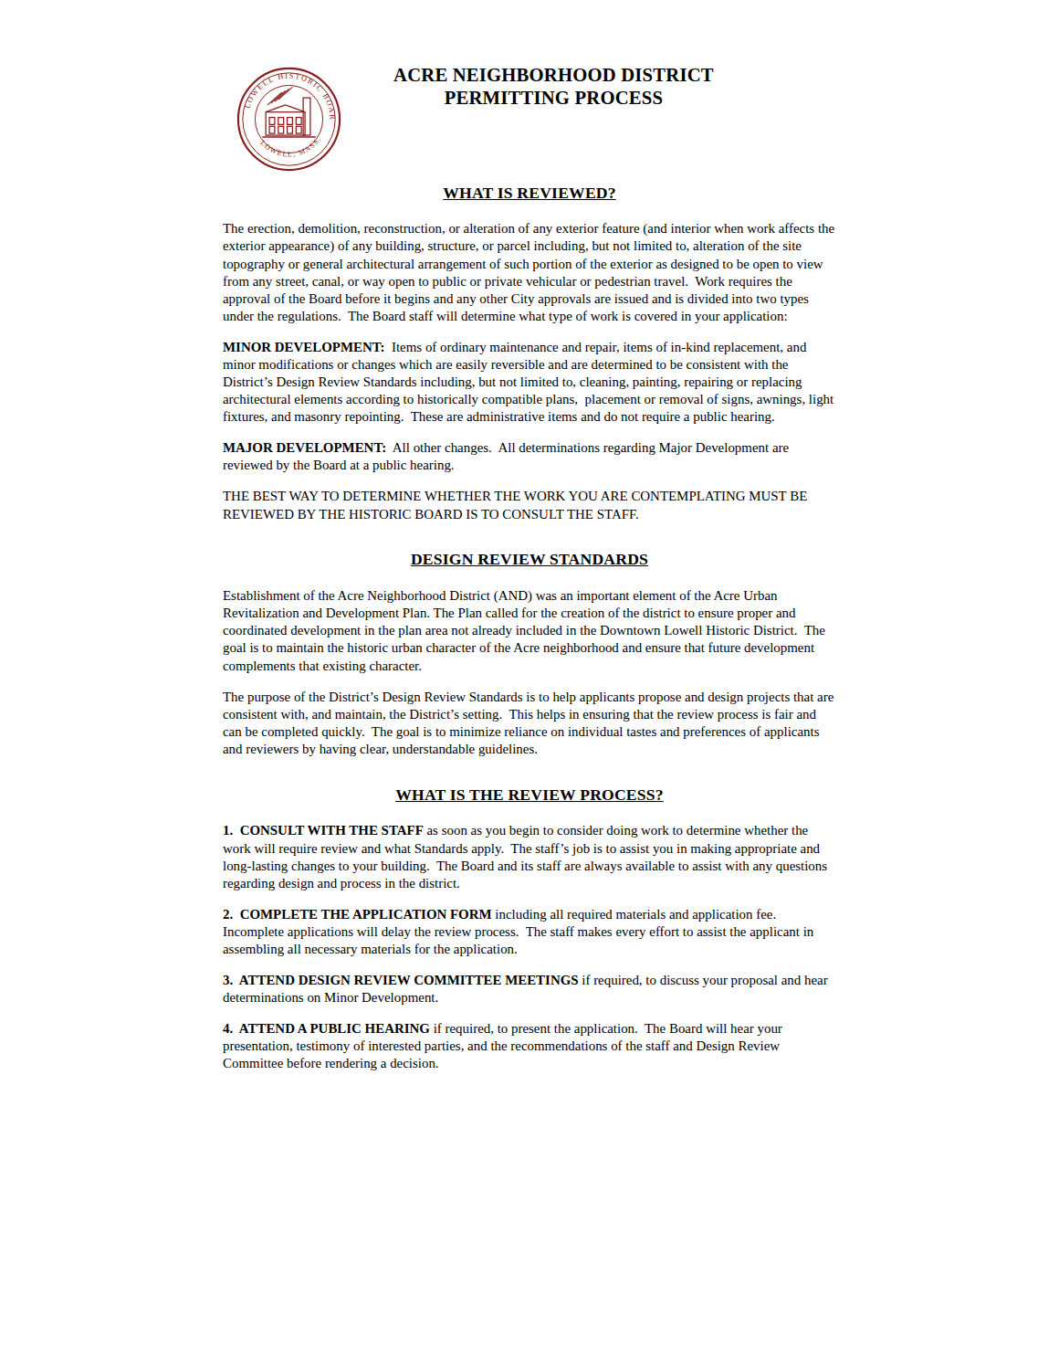LOWELL HISTORIC BOARD LOWELL, MASS.
ACRE NEIGHBORHOOD DISTRICT
PERMITTING PROCESS
WHAT IS REVIEWED?
The erection, demolition, reconstruction, or alteration of any exterior feature (and interior when work affects the exterior appearance) of any building, structure, or parcel including, but not limited to, alteration of the site topography or general architectural arrangement of such portion of the exterior as designed to be open to view from any street, canal, or way open to public or private vehicular or pedestrian travel. Work requires the approval of the Board before it begins and any other City approvals are issued and is divided into two types under the regulations. The Board staff will determine what type of work is covered in your application:
MINOR DEVELOPMENT: Items of ordinary maintenance and repair, items of in-kind replacement, and minor modifications or changes which are easily reversible and are determined to be consistent with the District’s Design Review Standards including, but not limited to, cleaning, painting, repairing or replacing architectural elements according to historically compatible plans, placement or removal of signs, awnings, light fixtures, and masonry repointing. These are administrative items and do not require a public hearing.
MAJOR DEVELOPMENT: All other changes. All determinations regarding Major Development are reviewed by the Board at a public hearing.
THE BEST WAY TO DETERMINE WHETHER THE WORK YOU ARE CONTEMPLATING MUST BE REVIEWED BY THE HISTORIC BOARD IS TO CONSULT THE STAFF.
DESIGN REVIEW STANDARDS
Establishment of the Acre Neighborhood District (AND) was an important element of the Acre Urban Revitalization and Development Plan. The Plan called for the creation of the district to ensure proper and coordinated development in the plan area not already included in the Downtown Lowell Historic District. The goal is to maintain the historic urban character of the Acre neighborhood and ensure that future development complements that existing character.
The purpose of the District’s Design Review Standards is to help applicants propose and design projects that are consistent with, and maintain, the District’s setting. This helps in ensuring that the review process is fair and can be completed quickly. The goal is to minimize reliance on individual tastes and preferences of applicants and reviewers by having clear, understandable guidelines.
WHAT IS THE REVIEW PROCESS?
1. CONSULT WITH THE STAFF as soon as you begin to consider doing work to determine whether the work will require review and what Standards apply. The staff’s job is to assist you in making appropriate and long-lasting changes to your building. The Board and its staff are always available to assist with any questions regarding design and process in the district.
2. COMPLETE THE APPLICATION FORM including all required materials and application fee. Incomplete applications will delay the review process. The staff makes every effort to assist the applicant in assembling all necessary materials for the application.
3. ATTEND DESIGN REVIEW COMMITTEE MEETINGS if required, to discuss your proposal and hear determinations on Minor Development.
4. ATTEND A PUBLIC HEARING if required, to present the application. The Board will hear your presentation, testimony of interested parties, and the recommendations of the staff and Design Review Committee before rendering a decision.